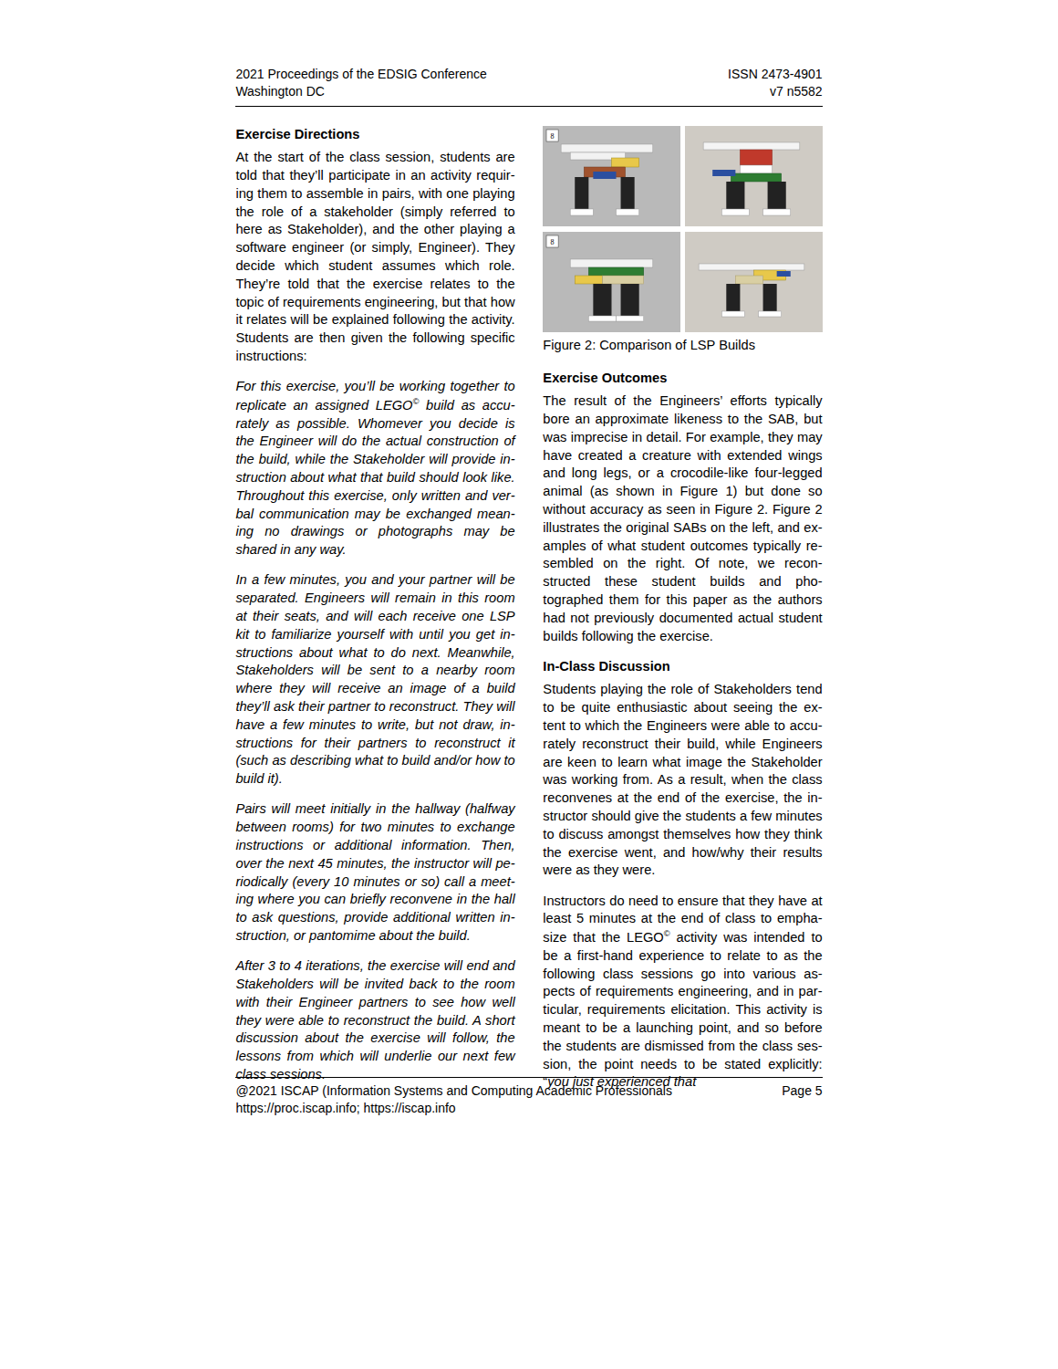2021 Proceedings of the EDSIG Conference
Washington DC
ISSN 2473-4901
v7 n5582
Exercise Directions
At the start of the class session, students are told that they’ll participate in an activity requiring them to assemble in pairs, with one playing the role of a stakeholder (simply referred to here as Stakeholder), and the other playing a software engineer (or simply, Engineer). They decide which student assumes which role. They’re told that the exercise relates to the topic of requirements engineering, but that how it relates will be explained following the activity. Students are then given the following specific instructions:
For this exercise, you’ll be working together to replicate an assigned LEGO© build as accurately as possible. Whomever you decide is the Engineer will do the actual construction of the build, while the Stakeholder will provide instruction about what that build should look like. Throughout this exercise, only written and verbal communication may be exchanged meaning no drawings or photographs may be shared in any way.
In a few minutes, you and your partner will be separated. Engineers will remain in this room at their seats, and will each receive one LSP kit to familiarize yourself with until you get instructions about what to do next. Meanwhile, Stakeholders will be sent to a nearby room where they will receive an image of a build they’ll ask their partner to reconstruct. They will have a few minutes to write, but not draw, instructions for their partners to reconstruct it (such as describing what to build and/or how to build it).
Pairs will meet initially in the hallway (halfway between rooms) for two minutes to exchange instructions or additional information. Then, over the next 45 minutes, the instructor will periodically (every 10 minutes or so) call a meeting where you can briefly reconvene in the hall to ask questions, provide additional written instruction, or pantomime about the build.
After 3 to 4 iterations, the exercise will end and Stakeholders will be invited back to the room with their Engineer partners to see how well they were able to reconstruct the build. A short discussion about the exercise will follow, the lessons from which will underlie our next few class sessions.
Figure 2: Comparison of LSP Builds
Exercise Outcomes
The result of the Engineers’ efforts typically bore an approximate likeness to the SAB, but was imprecise in detail. For example, they may have created a creature with extended wings and long legs, or a crocodile-like four-legged animal (as shown in Figure 1) but done so without accuracy as seen in Figure 2. Figure 2 illustrates the original SABs on the left, and examples of what student outcomes typically resembled on the right. Of note, we reconstructed these student builds and photographed them for this paper as the authors had not previously documented actual student builds following the exercise.
In-Class Discussion
Students playing the role of Stakeholders tend to be quite enthusiastic about seeing the extent to which the Engineers were able to accurately reconstruct their build, while Engineers are keen to learn what image the Stakeholder was working from. As a result, when the class reconvenes at the end of the exercise, the instructor should give the students a few minutes to discuss amongst themselves how they think the exercise went, and how/why their results were as they were.
Instructors do need to ensure that they have at least 5 minutes at the end of class to emphasize that the LEGO© activity was intended to be a first-hand experience to relate to as the following class sessions go into various aspects of requirements engineering, and in particular, requirements elicitation. This activity is meant to be a launching point, and so before the students are dismissed from the class session, the point needs to be stated explicitly: “you just experienced that
@2021 ISCAP (Information Systems and Computing Academic Professionals
https://proc.iscap.info; https://iscap.info
Page 5